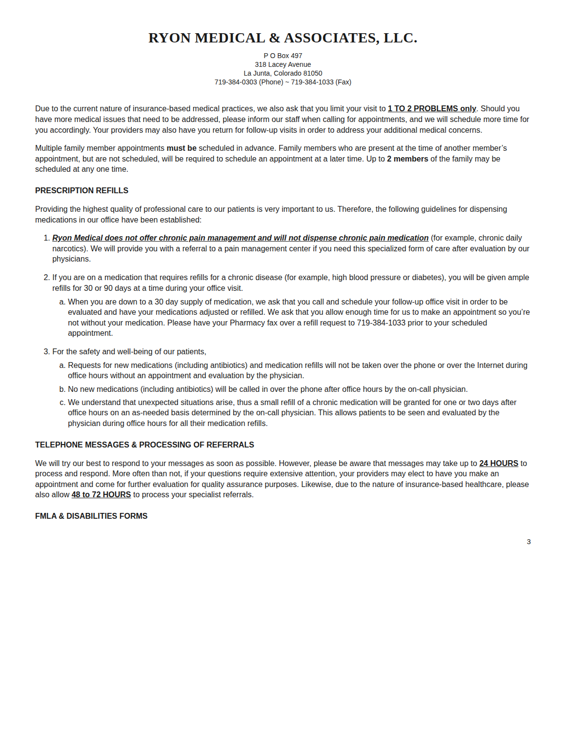RYON MEDICAL & ASSOCIATES, LLC.
P O Box 497
318 Lacey Avenue
La Junta, Colorado 81050
719-384-0303 (Phone) ~ 719-384-1033 (Fax)
Due to the current nature of insurance-based medical practices, we also ask that you limit your visit to 1 TO 2 PROBLEMS only. Should you have more medical issues that need to be addressed, please inform our staff when calling for appointments, and we will schedule more time for you accordingly. Your providers may also have you return for follow-up visits in order to address your additional medical concerns.
Multiple family member appointments must be scheduled in advance. Family members who are present at the time of another member’s appointment, but are not scheduled, will be required to schedule an appointment at a later time. Up to 2 members of the family may be scheduled at any one time.
PRESCRIPTION REFILLS
Providing the highest quality of professional care to our patients is very important to us. Therefore, the following guidelines for dispensing medications in our office have been established:
Ryon Medical does not offer chronic pain management and will not dispense chronic pain medication (for example, chronic daily narcotics). We will provide you with a referral to a pain management center if you need this specialized form of care after evaluation by our physicians.
If you are on a medication that requires refills for a chronic disease (for example, high blood pressure or diabetes), you will be given ample refills for 30 or 90 days at a time during your office visit.
When you are down to a 30 day supply of medication, we ask that you call and schedule your follow-up office visit in order to be evaluated and have your medications adjusted or refilled. We ask that you allow enough time for us to make an appointment so you’re not without your medication. Please have your Pharmacy fax over a refill request to 719-384-1033 prior to your scheduled appointment.
For the safety and well-being of our patients,
Requests for new medications (including antibiotics) and medication refills will not be taken over the phone or over the Internet during office hours without an appointment and evaluation by the physician.
No new medications (including antibiotics) will be called in over the phone after office hours by the on-call physician.
We understand that unexpected situations arise, thus a small refill of a chronic medication will be granted for one or two days after office hours on an as-needed basis determined by the on-call physician. This allows patients to be seen and evaluated by the physician during office hours for all their medication refills.
TELEPHONE MESSAGES & PROCESSING OF REFERRALS
We will try our best to respond to your messages as soon as possible. However, please be aware that messages may take up to 24 HOURS to process and respond. More often than not, if your questions require extensive attention, your providers may elect to have you make an appointment and come for further evaluation for quality assurance purposes. Likewise, due to the nature of insurance-based healthcare, please also allow 48 to 72 HOURS to process your specialist referrals.
FMLA & DISABILITIES FORMS
3